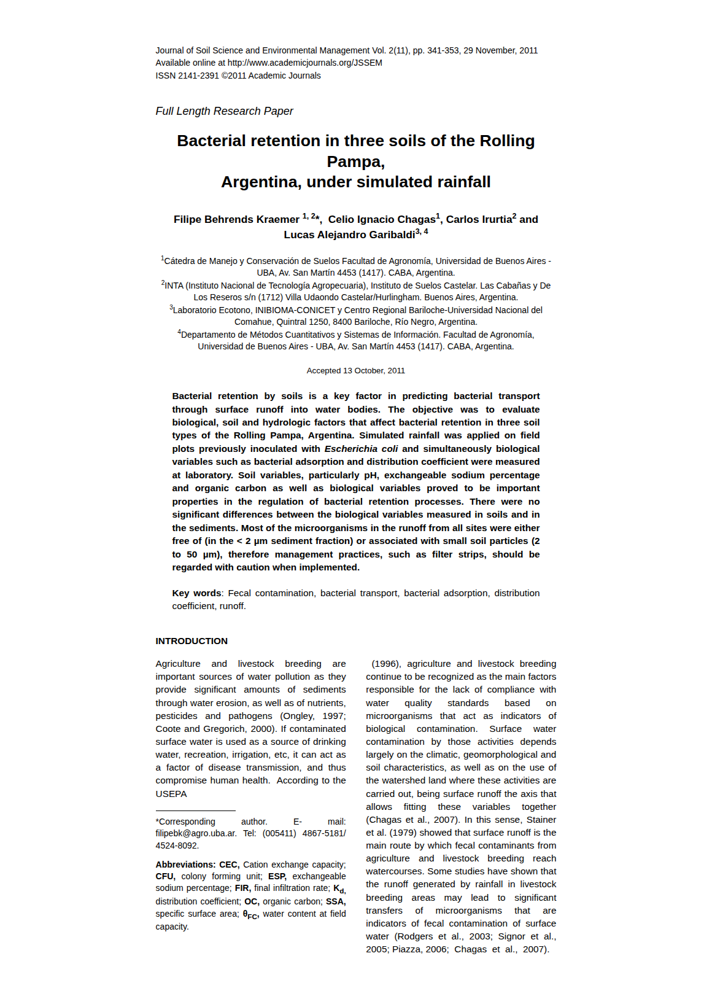Journal of Soil Science and Environmental Management Vol. 2(11), pp. 341-353, 29 November, 2011
Available online at http://www.academicjournals.org/JSSEM
ISSN 2141-2391 ©2011 Academic Journals
Full Length Research Paper
Bacterial retention in three soils of the Rolling Pampa,
Argentina, under simulated rainfall
Filipe Behrends Kraemer 1, 2*, Celio Ignacio Chagas1, Carlos Irurtia2 and
Lucas Alejandro Garibaldi3, 4
1Cátedra de Manejo y Conservación de Suelos Facultad de Agronomía, Universidad de Buenos Aires - UBA, Av. San Martín 4453 (1417). CABA, Argentina.
2INTA (Instituto Nacional de Tecnología Agropecuaria), Instituto de Suelos Castelar. Las Cabañas y De Los Reseros s/n (1712) Villa Udaondo Castelar/Hurlingham. Buenos Aires, Argentina.
3Laboratorio Ecotono, INIBIOMA-CONICET y Centro Regional Bariloche-Universidad Nacional del Comahue, Quintral 1250, 8400 Bariloche, Río Negro, Argentina.
4Departamento de Métodos Cuantitativos y Sistemas de Información. Facultad de Agronomía, Universidad de Buenos Aires - UBA, Av. San Martín 4453 (1417). CABA, Argentina.
Accepted 13 October, 2011
Bacterial retention by soils is a key factor in predicting bacterial transport through surface runoff into water bodies. The objective was to evaluate biological, soil and hydrologic factors that affect bacterial retention in three soil types of the Rolling Pampa, Argentina. Simulated rainfall was applied on field plots previously inoculated with Escherichia coli and simultaneously biological variables such as bacterial adsorption and distribution coefficient were measured at laboratory. Soil variables, particularly pH, exchangeable sodium percentage and organic carbon as well as biological variables proved to be important properties in the regulation of bacterial retention processes. There were no significant differences between the biological variables measured in soils and in the sediments. Most of the microorganisms in the runoff from all sites were either free of (in the < 2 µm sediment fraction) or associated with small soil particles (2 to 50 µm), therefore management practices, such as filter strips, should be regarded with caution when implemented.
Key words: Fecal contamination, bacterial transport, bacterial adsorption, distribution coefficient, runoff.
INTRODUCTION
Agriculture and livestock breeding are important sources of water pollution as they provide significant amounts of sediments through water erosion, as well as of nutrients, pesticides and pathogens (Ongley, 1997; Coote and Gregorich, 2000). If contaminated surface water is used as a source of drinking water, recreation, irrigation, etc, it can act as a factor of disease transmission, and thus compromise human health. According to the USEPA
*Corresponding author. E- mail: filipebk@agro.uba.ar. Tel: (005411) 4867-5181/ 4524-8092.
Abbreviations: CEC, Cation exchange capacity; CFU, colony forming unit; ESP, exchangeable sodium percentage; FIR, final infiltration rate; Kd, distribution coefficient; OC, organic carbon; SSA, specific surface area; θFC, water content at field capacity.
(1996), agriculture and livestock breeding continue to be recognized as the main factors responsible for the lack of compliance with water quality standards based on microorganisms that act as indicators of biological contamination. Surface water contamination by those activities depends largely on the climatic, geomorphological and soil characteristics, as well as on the use of the watershed land where these activities are carried out, being surface runoff the axis that allows fitting these variables together (Chagas et al., 2007). In this sense, Stainer et al. (1979) showed that surface runoff is the main route by which fecal contaminants from agriculture and livestock breeding reach watercourses. Some studies have shown that the runoff generated by rainfall in livestock breeding areas may lead to significant transfers of microorganisms that are indicators of fecal contamination of surface water (Rodgers et al., 2003; Signor et al., 2005; Piazza, 2006; Chagas et al., 2007).